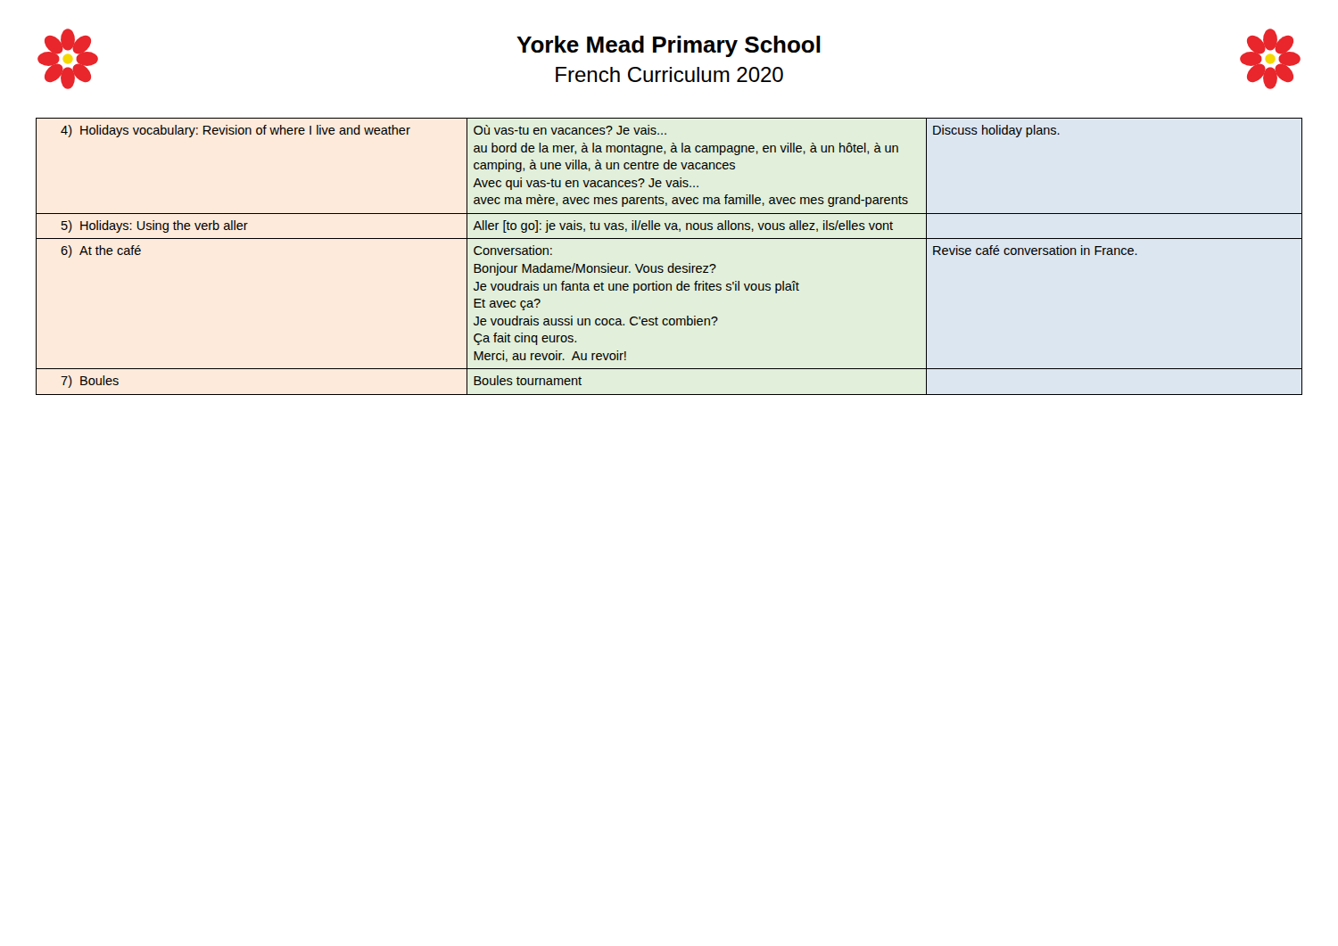Yorke Mead Primary School
French Curriculum 2020
| 4) Holidays vocabulary: Revision of where I live and weather | Où vas-tu en vacances? Je vais... au bord de la mer, à la montagne, à la campagne, en ville, à un hôtel, à un camping, à une villa, à un centre de vacances Avec qui vas-tu en vacances? Je vais... avec ma mère, avec mes parents, avec ma famille, avec mes grand-parents | Discuss holiday plans. |
| 5) Holidays: Using the verb aller | Aller [to go]: je vais, tu vas, il/elle va, nous allons, vous allez, ils/elles vont | |
| 6) At the café | Conversation: Bonjour Madame/Monsieur. Vous desirez? Je voudrais un fanta et une portion de frites s'il vous plaît Et avec ça? Je voudrais aussi un coca. C'est combien? Ça fait cinq euros. Merci, au revoir. Au revoir! | Revise café conversation in France. |
| 7) Boules | Boules tournament | |